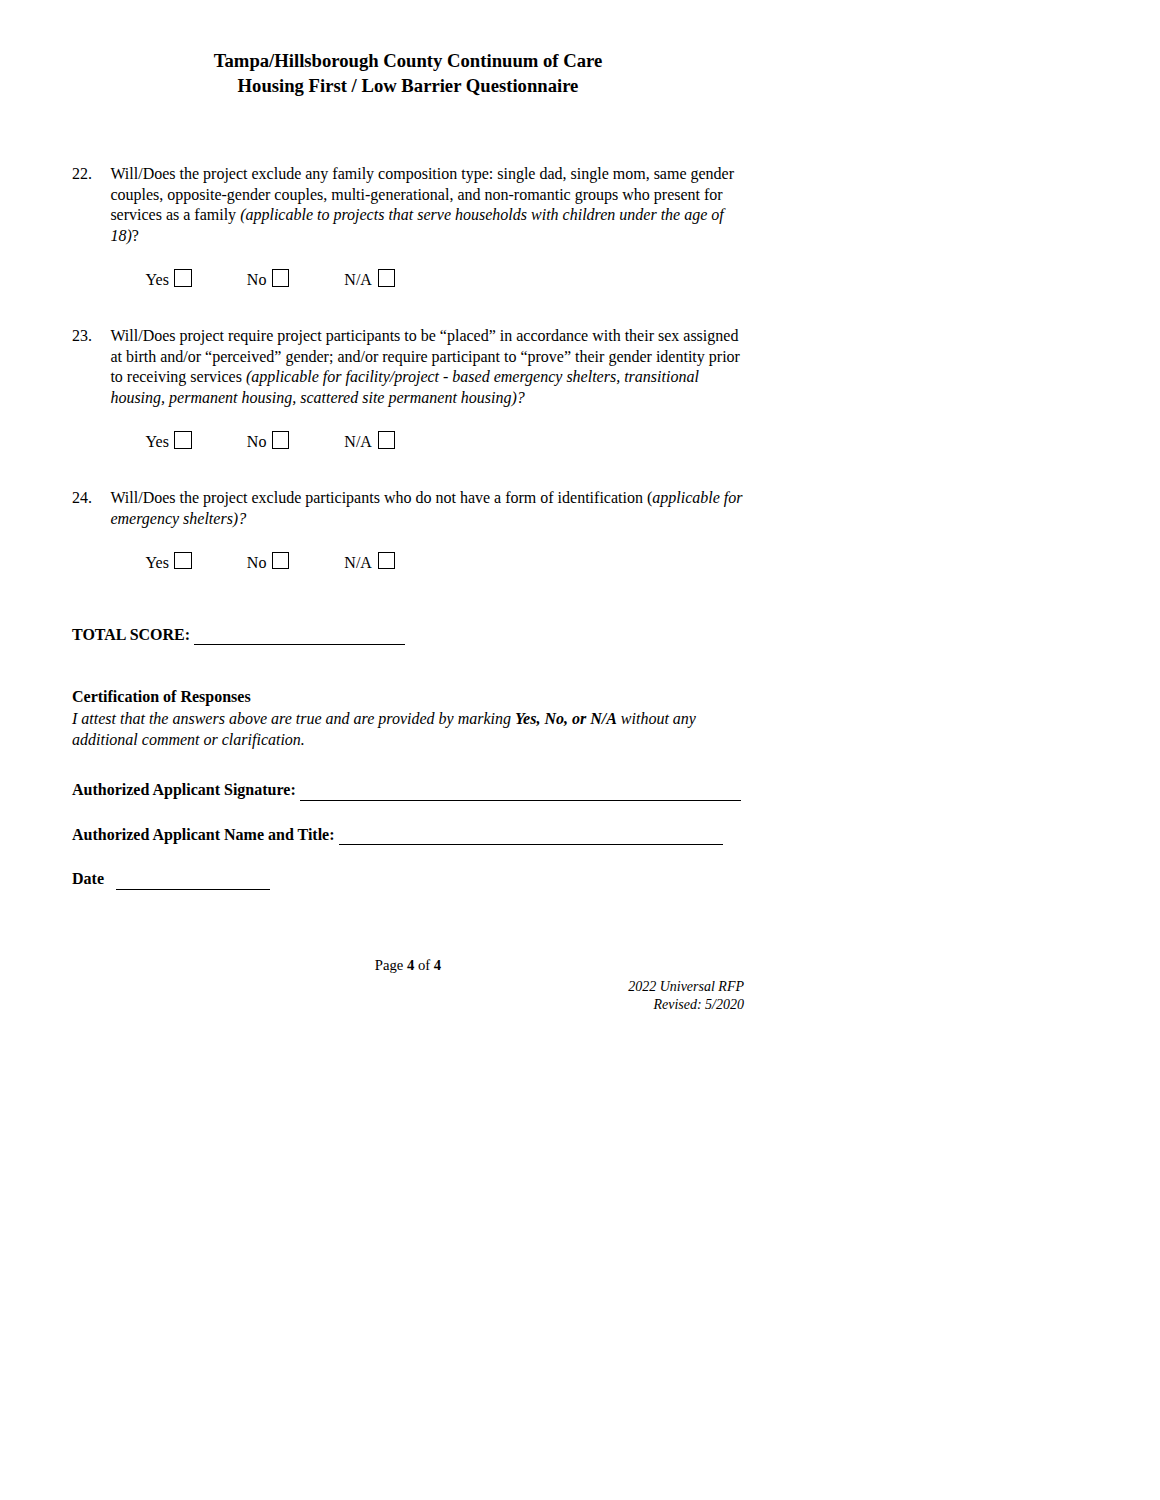Tampa/Hillsborough County Continuum of Care
Housing First / Low Barrier Questionnaire
Will/Does the project exclude any family composition type: single dad, single mom, same gender couples, opposite-gender couples, multi-generational, and non-romantic groups who present for services as a family (applicable to projects that serve households with children under the age of 18)?
Yes No N/A
Will/Does project require project participants to be “placed” in accordance with their sex assigned at birth and/or “perceived” gender; and/or require participant to “prove” their gender identity prior to receiving services (applicable for facility/project - based emergency shelters, transitional housing, permanent housing, scattered site permanent housing)?
Yes No N/A
Will/Does the project exclude participants who do not have a form of identification (applicable for emergency shelters)?
Yes No N/A
TOTAL SCORE:
Certification of Responses
I attest that the answers above are true and are provided by marking Yes, No, or N/A without any additional comment or clarification.
Authorized Applicant Signature:
Authorized Applicant Name and Title:
Date
Page 4 of 4
2022 Universal RFP
Revised: 5/2020